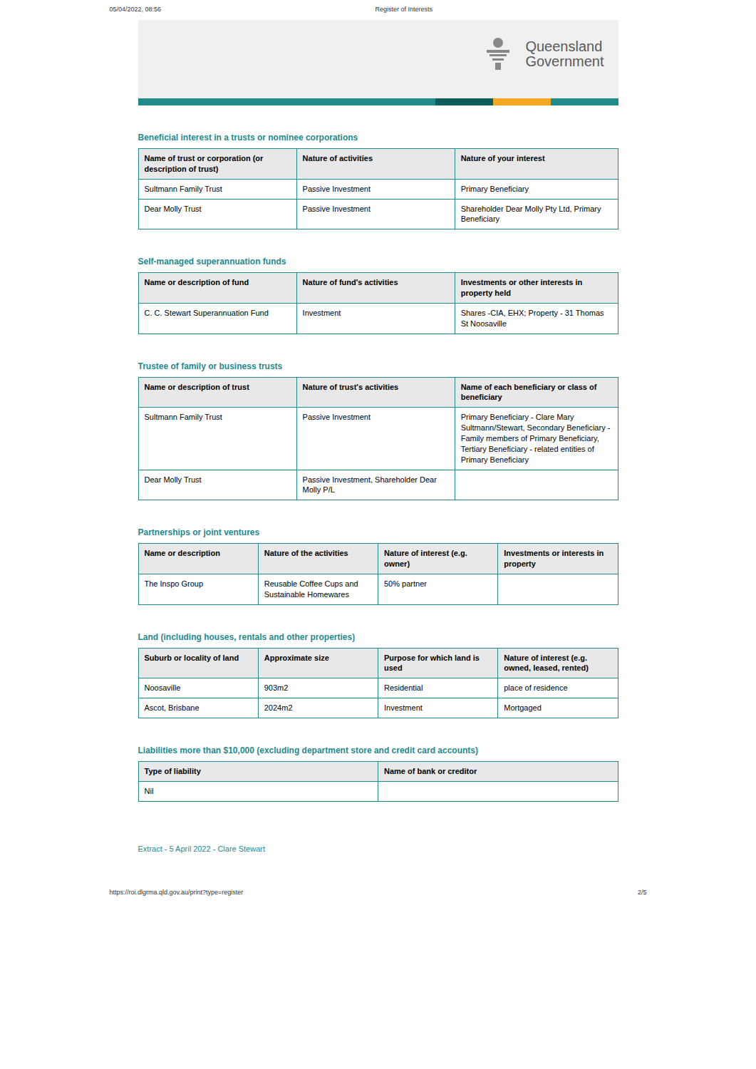05/04/2022, 08:56
Register of Interests
Queensland
Government
Beneficial interest in a trusts or nominee corporations
| Name of trust or corporation (or description of trust) | Nature of activities | Nature of your interest |
| --- | --- | --- |
| Sultmann Family Trust | Passive Investment | Primary Beneficiary |
| Dear Molly Trust | Passive Investment | Shareholder Dear Molly Pty Ltd, Primary Beneficiary |
Self-managed superannuation funds
| Name or description of fund | Nature of fund's activities | Investments or other interests in property held |
| --- | --- | --- |
| C. C. Stewart Superannuation Fund | Investment | Shares -CIA, EHX; Property - 31 Thomas St Noosaville |
Trustee of family or business trusts
| Name or description of trust | Nature of trust's activities | Name of each beneficiary or class of beneficiary |
| --- | --- | --- |
| Sultmann Family Trust | Passive Investment | Primary Beneficiary - Clare Mary Sultmann/Stewart, Secondary Beneficiary - Family members of Primary Beneficiary, Tertiary Beneficiary - related entities of Primary Beneficiary |
| Dear Molly Trust | Passive Investment, Shareholder Dear Molly P/L | |
Partnerships or joint ventures
| Name or description | Nature of the activities | Nature of interest (e.g. owner) | Investments or interests in property |
| --- | --- | --- | --- |
| The Inspo Group | Reusable Coffee Cups and Sustainable Homewares | 50% partner | |
Land (including houses, rentals and other properties)
| Suburb or locality of land | Approximate size | Purpose for which land is used | Nature of interest (e.g. owned, leased, rented) |
| --- | --- | --- | --- |
| Noosaville | 903m2 | Residential | place of residence |
| Ascot, Brisbane | 2024m2 | Investment | Mortgaged |
Liabilities more than $10,000 (excluding department store and credit card accounts)
| Type of liability | Name of bank or creditor |
| --- | --- |
| Nil | |
Extract - 5 April 2022 - Clare Stewart
https://roi.dlgrma.qld.gov.au/print?type=register
2/5